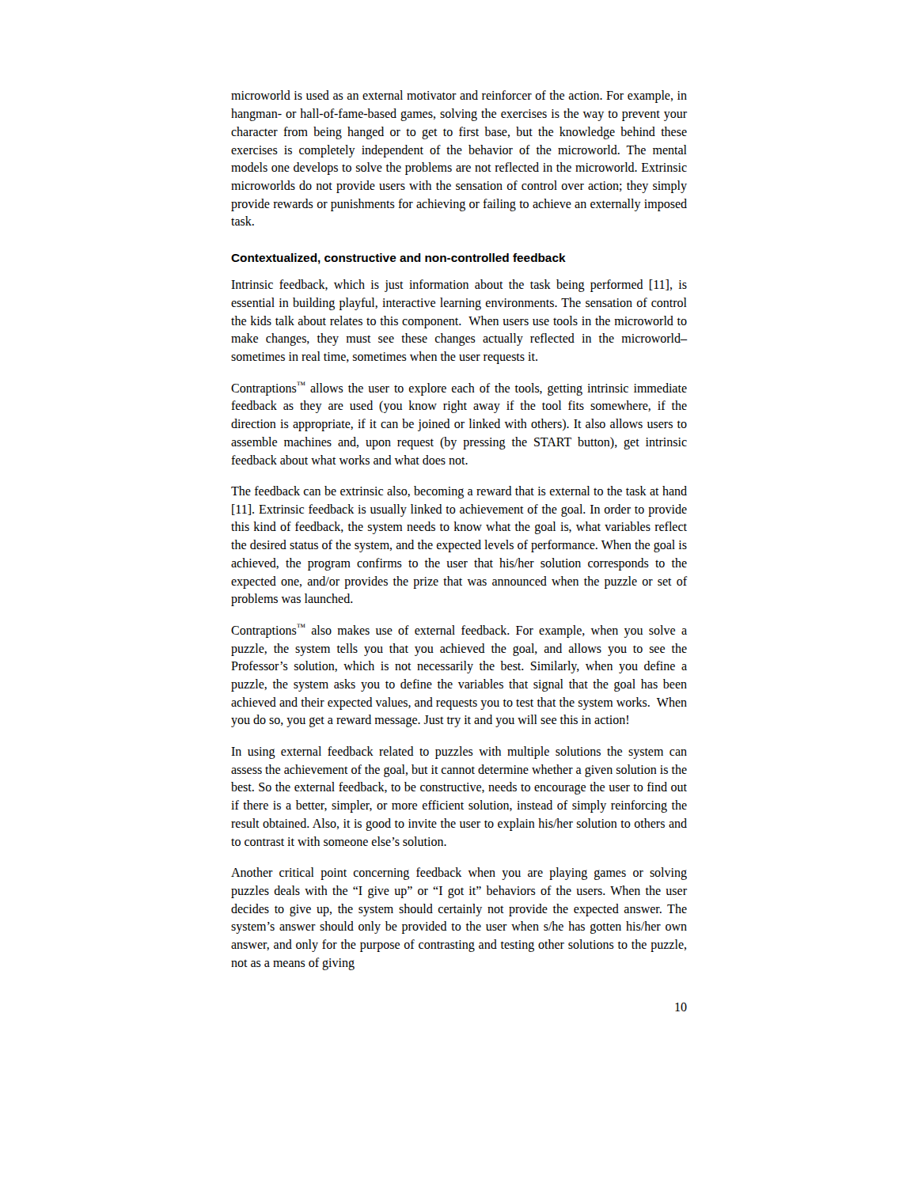microworld is used as an external motivator and reinforcer of the action. For example, in hangman- or hall-of-fame-based games, solving the exercises is the way to prevent your character from being hanged or to get to first base, but the knowledge behind these exercises is completely independent of the behavior of the microworld. The mental models one develops to solve the problems are not reflected in the microworld. Extrinsic microworlds do not provide users with the sensation of control over action; they simply provide rewards or punishments for achieving or failing to achieve an externally imposed task.
Contextualized, constructive and non-controlled feedback
Intrinsic feedback, which is just information about the task being performed [11], is essential in building playful, interactive learning environments. The sensation of control the kids talk about relates to this component. When users use tools in the microworld to make changes, they must see these changes actually reflected in the microworld–sometimes in real time, sometimes when the user requests it.
Contraptions™ allows the user to explore each of the tools, getting intrinsic immediate feedback as they are used (you know right away if the tool fits somewhere, if the direction is appropriate, if it can be joined or linked with others). It also allows users to assemble machines and, upon request (by pressing the START button), get intrinsic feedback about what works and what does not.
The feedback can be extrinsic also, becoming a reward that is external to the task at hand [11]. Extrinsic feedback is usually linked to achievement of the goal. In order to provide this kind of feedback, the system needs to know what the goal is, what variables reflect the desired status of the system, and the expected levels of performance. When the goal is achieved, the program confirms to the user that his/her solution corresponds to the expected one, and/or provides the prize that was announced when the puzzle or set of problems was launched.
Contraptions™ also makes use of external feedback. For example, when you solve a puzzle, the system tells you that you achieved the goal, and allows you to see the Professor’s solution, which is not necessarily the best. Similarly, when you define a puzzle, the system asks you to define the variables that signal that the goal has been achieved and their expected values, and requests you to test that the system works. When you do so, you get a reward message. Just try it and you will see this in action!
In using external feedback related to puzzles with multiple solutions the system can assess the achievement of the goal, but it cannot determine whether a given solution is the best. So the external feedback, to be constructive, needs to encourage the user to find out if there is a better, simpler, or more efficient solution, instead of simply reinforcing the result obtained. Also, it is good to invite the user to explain his/her solution to others and to contrast it with someone else’s solution.
Another critical point concerning feedback when you are playing games or solving puzzles deals with the “I give up” or “I got it” behaviors of the users. When the user decides to give up, the system should certainly not provide the expected answer. The system’s answer should only be provided to the user when s/he has gotten his/her own answer, and only for the purpose of contrasting and testing other solutions to the puzzle, not as a means of giving
10